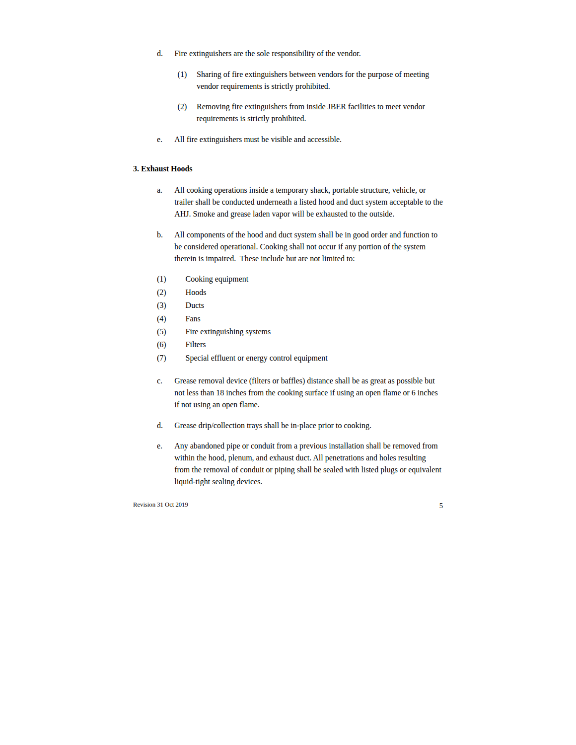d.
Fire extinguishers are the sole responsibility of the vendor.
(1)
Sharing of fire extinguishers between vendors for the purpose of meeting vendor requirements is strictly prohibited.
(2)
Removing fire extinguishers from inside JBER facilities to meet vendor requirements is strictly prohibited.
e.
All fire extinguishers must be visible and accessible.
3. Exhaust Hoods
a.
All cooking operations inside a temporary shack, portable structure, vehicle, or trailer shall be conducted underneath a listed hood and duct system acceptable to the AHJ. Smoke and grease laden vapor will be exhausted to the outside.
b.
All components of the hood and duct system shall be in good order and function to be considered operational. Cooking shall not occur if any portion of the system therein is impaired. These include but are not limited to:
(1)
Cooking equipment
(2)
Hoods
(3)
Ducts
(4)
Fans
(5)
Fire extinguishing systems
(6)
Filters
(7)
Special effluent or energy control equipment
c.
Grease removal device (filters or baffles) distance shall be as great as possible but not less than 18 inches from the cooking surface if using an open flame or 6 inches if not using an open flame.
d.
Grease drip/collection trays shall be in-place prior to cooking.
e.
Any abandoned pipe or conduit from a previous installation shall be removed from within the hood, plenum, and exhaust duct. All penetrations and holes resulting from the removal of conduit or piping shall be sealed with listed plugs or equivalent liquid-tight sealing devices.
Revision 31 Oct 2019 5